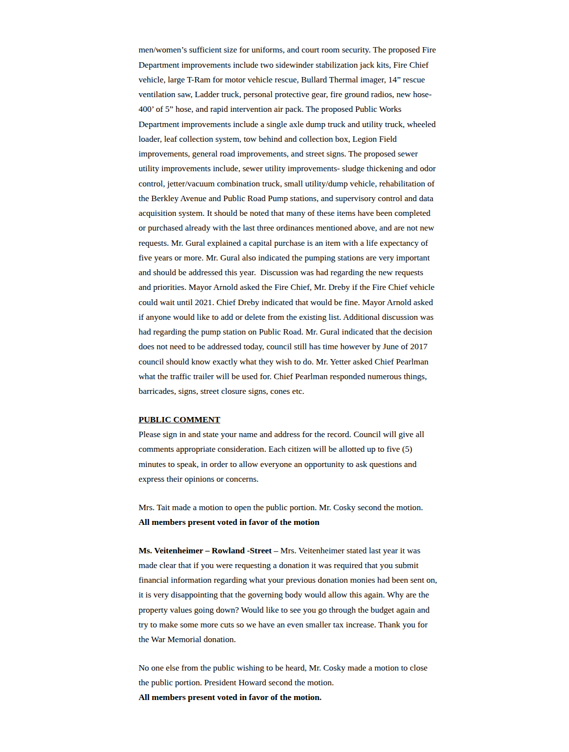men/women’s sufficient size for uniforms, and court room security. The proposed Fire Department improvements include two sidewinder stabilization jack kits, Fire Chief vehicle, large T-Ram for motor vehicle rescue, Bullard Thermal imager, 14” rescue ventilation saw, Ladder truck, personal protective gear, fire ground radios, new hose- 400’ of 5” hose, and rapid intervention air pack. The proposed Public Works Department improvements include a single axle dump truck and utility truck, wheeled loader, leaf collection system, tow behind and collection box, Legion Field improvements, general road improvements, and street signs. The proposed sewer utility improvements include, sewer utility improvements- sludge thickening and odor control, jetter/vacuum combination truck, small utility/dump vehicle, rehabilitation of the Berkley Avenue and Public Road Pump stations, and supervisory control and data acquisition system. It should be noted that many of these items have been completed or purchased already with the last three ordinances mentioned above, and are not new requests. Mr. Gural explained a capital purchase is an item with a life expectancy of five years or more. Mr. Gural also indicated the pumping stations are very important and should be addressed this year. Discussion was had regarding the new requests and priorities. Mayor Arnold asked the Fire Chief, Mr. Dreby if the Fire Chief vehicle could wait until 2021. Chief Dreby indicated that would be fine. Mayor Arnold asked if anyone would like to add or delete from the existing list. Additional discussion was had regarding the pump station on Public Road. Mr. Gural indicated that the decision does not need to be addressed today, council still has time however by June of 2017 council should know exactly what they wish to do. Mr. Yetter asked Chief Pearlman what the traffic trailer will be used for. Chief Pearlman responded numerous things, barricades, signs, street closure signs, cones etc.
PUBLIC COMMENT
Please sign in and state your name and address for the record. Council will give all comments appropriate consideration. Each citizen will be allotted up to five (5) minutes to speak, in order to allow everyone an opportunity to ask questions and express their opinions or concerns.
Mrs. Tait made a motion to open the public portion. Mr. Cosky second the motion.
All members present voted in favor of the motion
Ms. Veitenheimer – Rowland -Street – Mrs. Veitenheimer stated last year it was made clear that if you were requesting a donation it was required that you submit financial information regarding what your previous donation monies had been sent on, it is very disappointing that the governing body would allow this again. Why are the property values going down? Would like to see you go through the budget again and try to make some more cuts so we have an even smaller tax increase. Thank you for the War Memorial donation.
No one else from the public wishing to be heard, Mr. Cosky made a motion to close the public portion. President Howard second the motion.
All members present voted in favor of the motion.